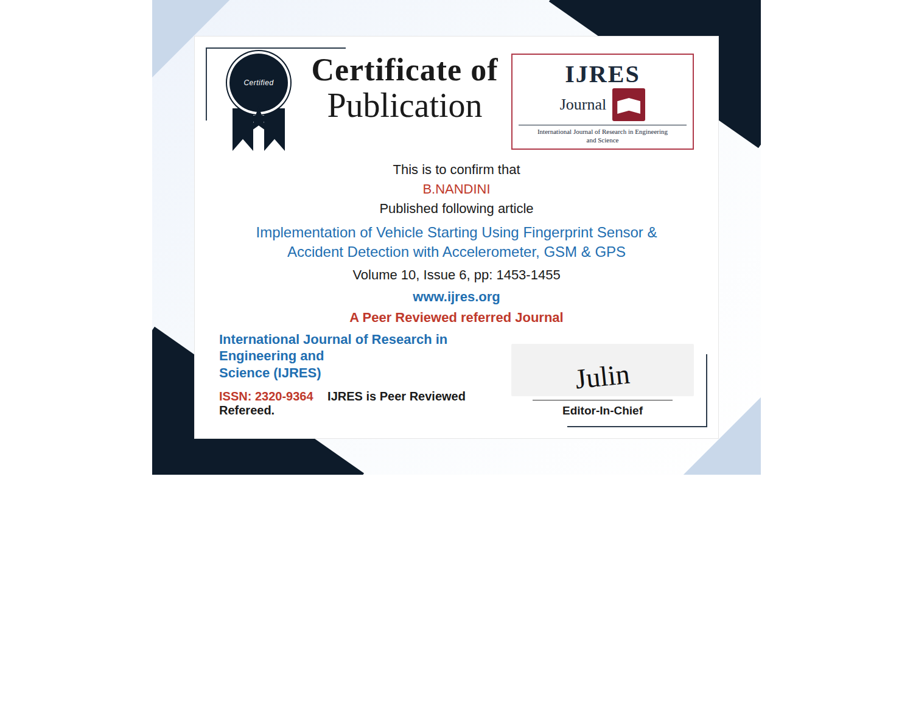Certified
Certificate of
Publication
IJRES
Journal
International Journal of Research in Engineering
and Science
This is to confirm that
B.NANDINI
Published following article
Implementation of Vehicle Starting Using Fingerprint Sensor &
Accident Detection with Accelerometer, GSM & GPS
Volume 10, Issue 6, pp: 1453-1455
www.ijres.org
A Peer Reviewed referred Journal
International Journal of Research in Engineering and
Science (IJRES)
ISSN: 2320-9364 IJRES is Peer Reviewed Refereed.
Julin
Editor-In-Chief